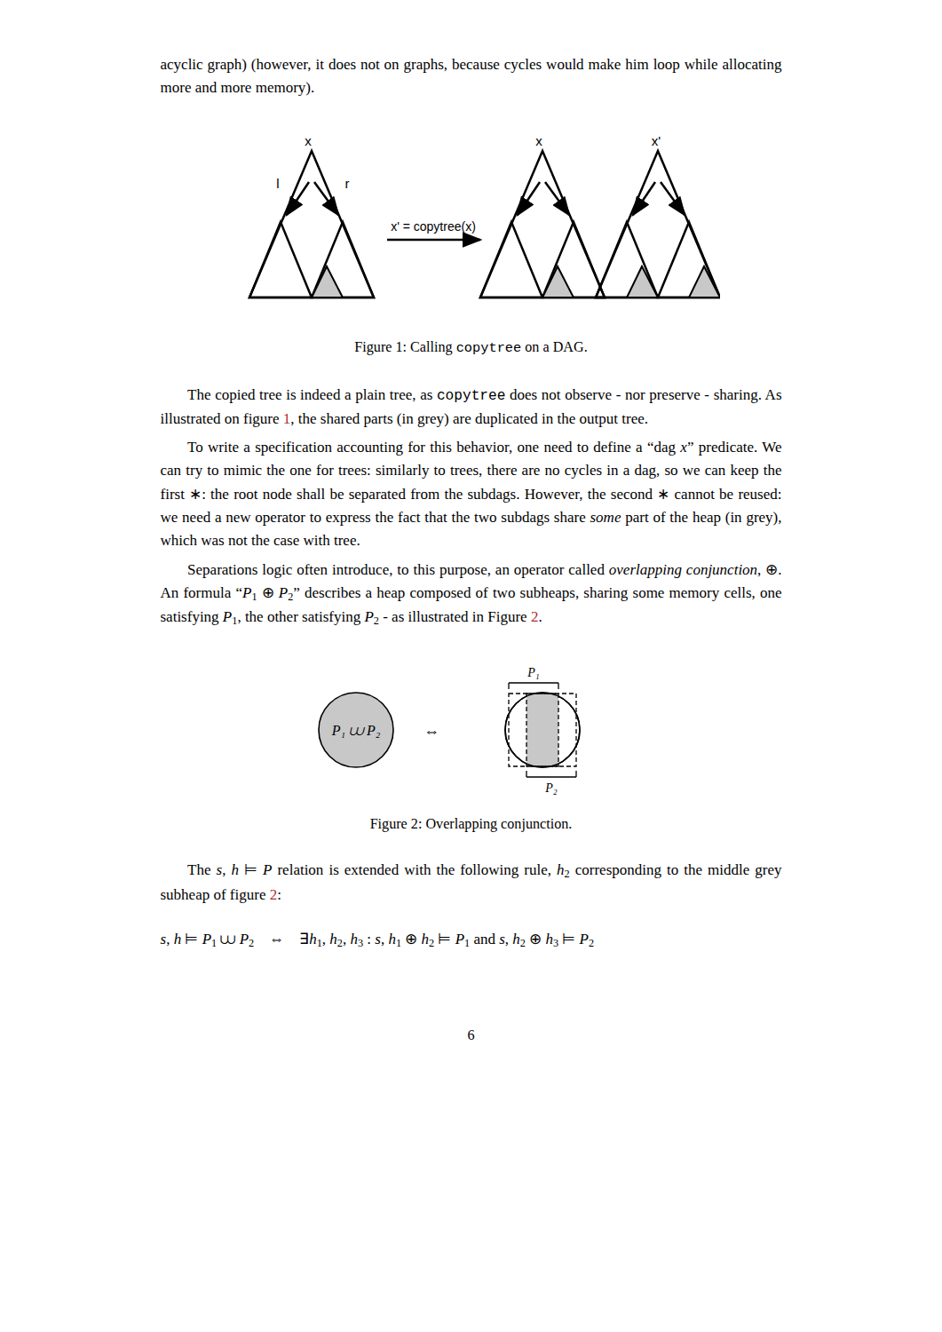acyclic graph) (however, it does not on graphs, because cycles would make him loop while allocating more and more memory).
x l r x' = copytree(x) x x'
Figure 1: Calling copytree on a DAG.
The copied tree is indeed a plain tree, as copytree does not observe - nor preserve - sharing. As illustrated on figure 1, the shared parts (in grey) are duplicated in the output tree.
To write a specification accounting for this behavior, one need to define a “dag x” predicate. We can try to mimic the one for trees: similarly to trees, there are no cycles in a dag, so we can keep the first ∗: the root node shall be separated from the subdags. However, the second ∗ cannot be reused: we need a new operator to express the fact that the two subdags share some part of the heap (in grey), which was not the case with tree.
Separations logic often introduce, to this purpose, an operator called overlapping conjunction, ⊕. An formula “P 1 ⊕ P 2” describes a heap composed of two subheaps, sharing some memory cells, one satisfying P 1, the other satisfying P 2 - as illustrated in Figure 2.
P₁ ⩊ P₂ ⇔ P₁ P₂
Figure 2: Overlapping conjunction.
The s, h ⊨ P relation is extended with the following rule, h 2 corresponding to the middle grey subheap of figure 2:
s, h ⊨ P 1 ⩊ P 2 ⇔ ∃h 1, h 2, h 3 : s, h 1 ⊕ h 2 ⊨ P 1 and s, h 2 ⊕ h 3 ⊨ P 2
6